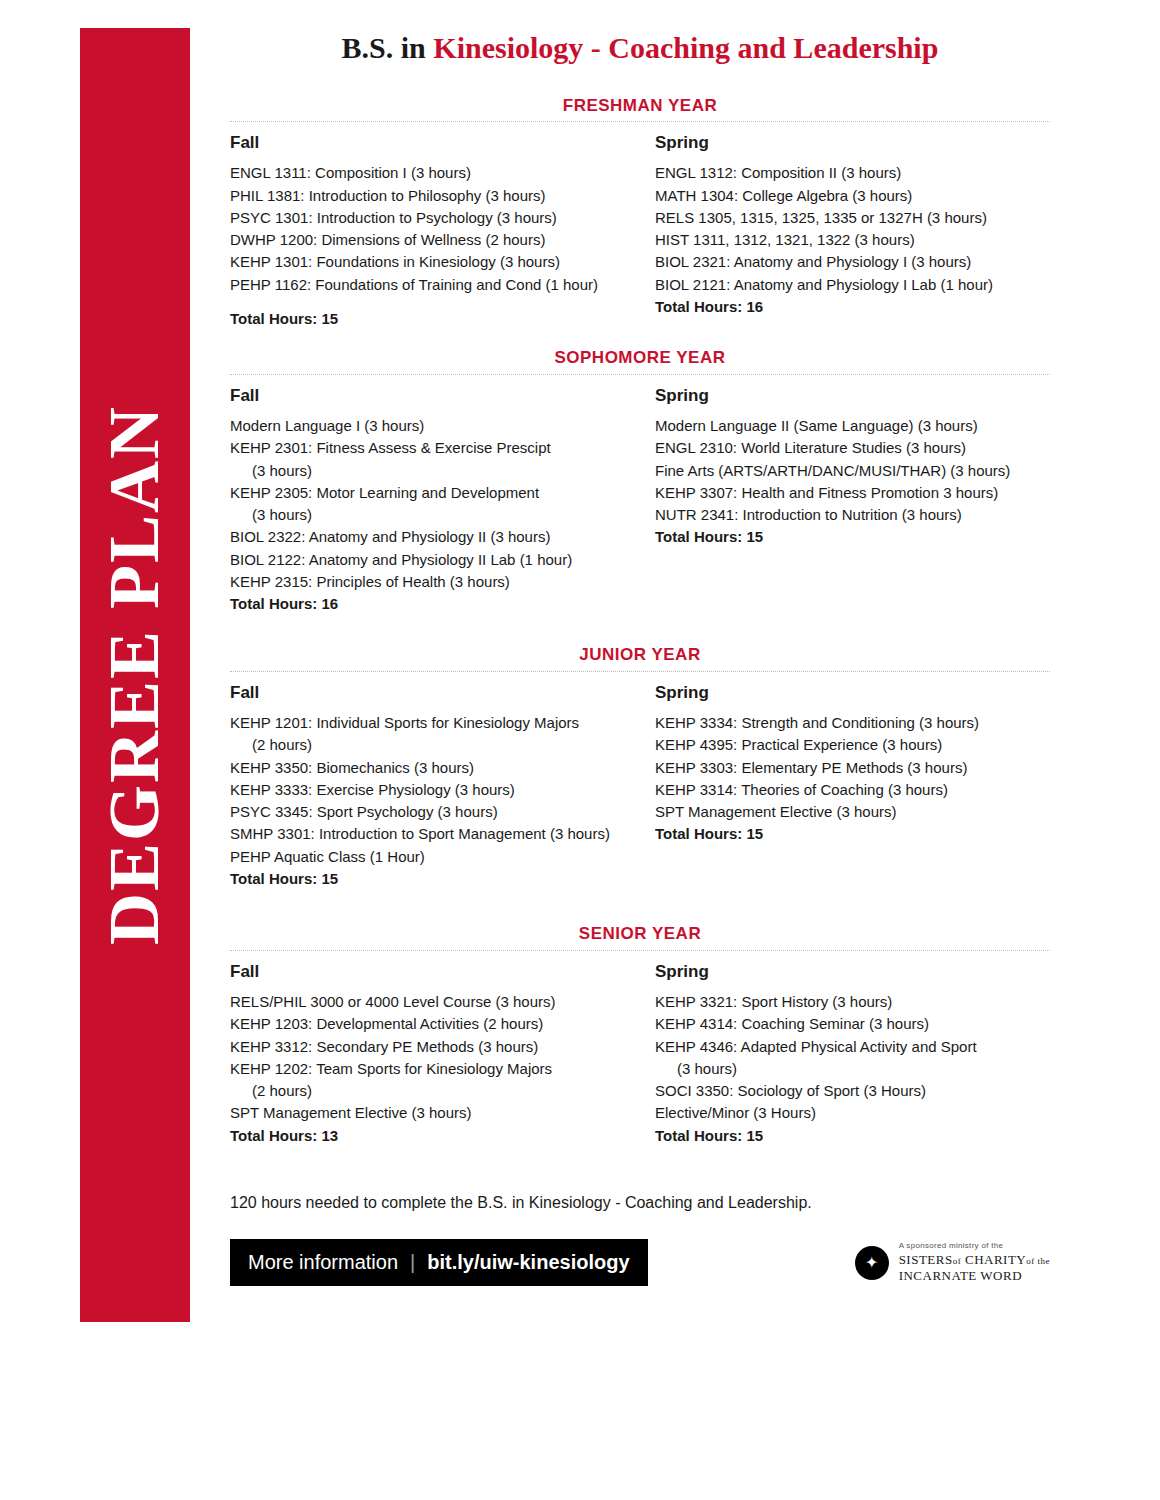DEGREE PLAN
B.S. in Kinesiology - Coaching and Leadership
FRESHMAN YEAR
Fall
ENGL 1311: Composition I (3 hours)
PHIL 1381: Introduction to Philosophy (3 hours)
PSYC 1301: Introduction to Psychology (3 hours)
DWHP 1200: Dimensions of Wellness (2 hours)
KEHP 1301: Foundations in Kinesiology (3 hours)
PEHP 1162: Foundations of Training and Cond (1 hour)
Total Hours: 15
Spring
ENGL 1312: Composition II (3 hours)
MATH 1304: College Algebra (3 hours)
RELS 1305, 1315, 1325, 1335 or 1327H (3 hours)
HIST 1311, 1312, 1321, 1322 (3 hours)
BIOL 2321: Anatomy and Physiology I (3 hours)
BIOL 2121: Anatomy and Physiology I Lab (1 hour)
Total Hours: 16
SOPHOMORE YEAR
Fall
Modern Language I (3 hours)
KEHP 2301: Fitness Assess & Exercise Prescipt
(3 hours)
KEHP 2305: Motor Learning and Development
(3 hours)
BIOL 2322: Anatomy and Physiology II (3 hours)
BIOL 2122: Anatomy and Physiology II Lab (1 hour)
KEHP 2315: Principles of Health (3 hours)
Total Hours: 16
Spring
Modern Language II (Same Language) (3 hours)
ENGL 2310: World Literature Studies (3 hours)
Fine Arts (ARTS/ARTH/DANC/MUSI/THAR) (3 hours)
KEHP 3307: Health and Fitness Promotion 3 hours)
NUTR 2341: Introduction to Nutrition (3 hours)
Total Hours: 15
JUNIOR YEAR
Fall
KEHP 1201: Individual Sports for Kinesiology Majors
(2 hours)
KEHP 3350: Biomechanics (3 hours)
KEHP 3333: Exercise Physiology (3 hours)
PSYC 3345: Sport Psychology (3 hours)
SMHP 3301: Introduction to Sport Management (3 hours)
PEHP Aquatic Class (1 Hour)
Total Hours: 15
Spring
KEHP 3334: Strength and Conditioning (3 hours)
KEHP 4395: Practical Experience (3 hours)
KEHP 3303: Elementary PE Methods (3 hours)
KEHP 3314: Theories of Coaching (3 hours)
SPT Management Elective (3 hours)
Total Hours: 15
SENIOR YEAR
Fall
RELS/PHIL 3000 or 4000 Level Course (3 hours)
KEHP 1203: Developmental Activities (2 hours)
KEHP 3312: Secondary PE Methods (3 hours)
KEHP 1202: Team Sports for Kinesiology Majors
(2 hours)
SPT Management Elective (3 hours)
Total Hours: 13
Spring
KEHP 3321: Sport History (3 hours)
KEHP 4314: Coaching Seminar (3 hours)
KEHP 4346: Adapted Physical Activity and Sport
(3 hours)
SOCI 3350: Sociology of Sport (3 Hours)
Elective/Minor (3 Hours)
Total Hours: 15
120 hours needed to complete the B.S. in Kinesiology - Coaching and Leadership.
More information | bit.ly/uiw-kinesiology
✦
A sponsored ministry of the SISTERSof CHARITYof the
INCARNATE WORD